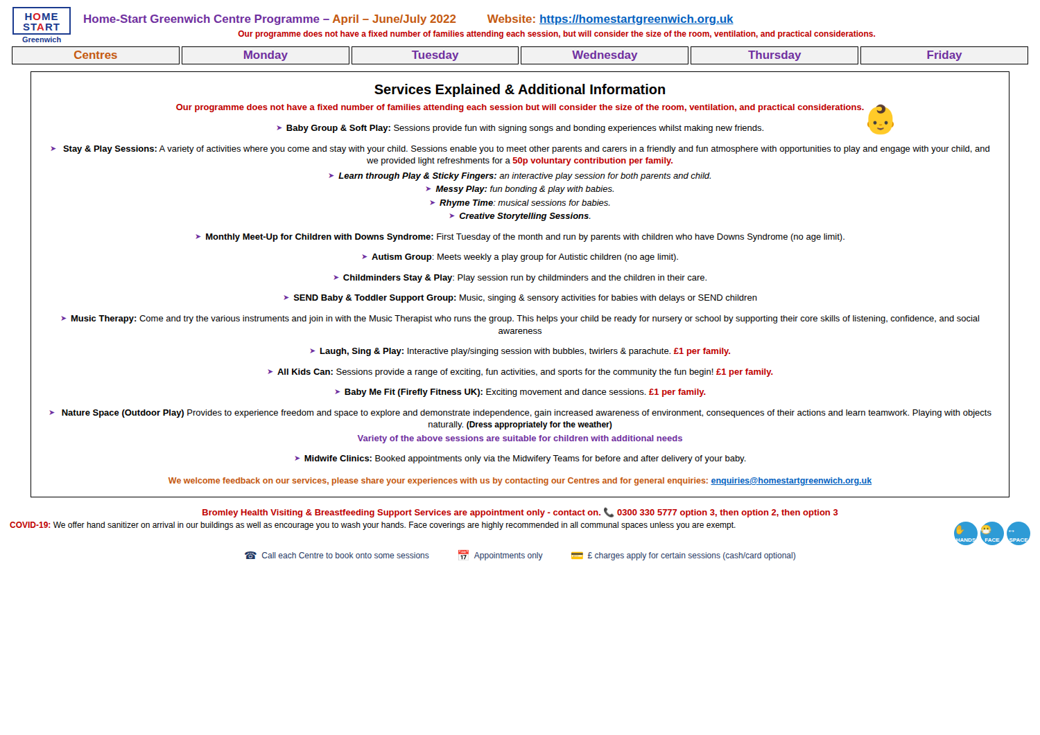HOME
START
Greenwich
Home-Start Greenwich Centre Programme – April – June/July 2022 Website: https://homestartgreenwich.org.uk
Our programme does not have a fixed number of families attending each session, but will consider the size of the room, ventilation, and practical considerations.
| Centres | Monday | Tuesday | Wednesday | Thursday | Friday |
| --- | --- | --- | --- | --- | --- |
👶
Services Explained & Additional Information
Our programme does not have a fixed number of families attending each session but will consider the size of the room, ventilation, and practical considerations.
Baby Group & Soft Play: Sessions provide fun with signing songs and bonding experiences whilst making new friends.
Stay & Play Sessions: A variety of activities where you come and stay with your child. Sessions enable you to meet other parents and carers in a friendly and fun atmosphere with opportunities to play and engage with your child, and we provided light refreshments for a 50p voluntary contribution per family.
Learn through Play & Sticky Fingers: an interactive play session for both parents and child.
Messy Play: fun bonding & play with babies.
Rhyme Time: musical sessions for babies.
Creative Storytelling Sessions.
Monthly Meet-Up for Children with Downs Syndrome: First Tuesday of the month and run by parents with children who have Downs Syndrome (no age limit).
Autism Group: Meets weekly a play group for Autistic children (no age limit).
Childminders Stay & Play: Play session run by childminders and the children in their care.
SEND Baby & Toddler Support Group: Music, singing & sensory activities for babies with delays or SEND children
Music Therapy: Come and try the various instruments and join in with the Music Therapist who runs the group. This helps your child be ready for nursery or school by supporting their core skills of listening, confidence, and social awareness
Laugh, Sing & Play: Interactive play/singing session with bubbles, twirlers & parachute. £1 per family.
All Kids Can: Sessions provide a range of exciting, fun activities, and sports for the community the fun begin! £1 per family.
Baby Me Fit (Firefly Fitness UK): Exciting movement and dance sessions. £1 per family.
Nature Space (Outdoor Play) Provides to experience freedom and space to explore and demonstrate independence, gain increased awareness of environment, consequences of their actions and learn teamwork. Playing with objects naturally. (Dress appropriately for the weather)
Variety of the above sessions are suitable for children with additional needs
Midwife Clinics: Booked appointments only via the Midwifery Teams for before and after delivery of your baby.
We welcome feedback on our services, please share your experiences with us by contacting our Centres and for general enquiries: enquiries@homestartgreenwich.org.uk
Bromley Health Visiting & Breastfeeding Support Services are appointment only - contact on. 📞 0300 330 5777 option 3, then option 2, then option 3
COVID-19: We offer hand sanitizer on arrival in our buildings as well as encourage you to wash your hands. Face coverings are highly recommended in all communal spaces unless you are exempt.
✋HANDS
😷FACE
↔SPACE
☎ Call each Centre to book onto some sessions
📅 Appointments only
💳 £ charges apply for certain sessions (cash/card optional)